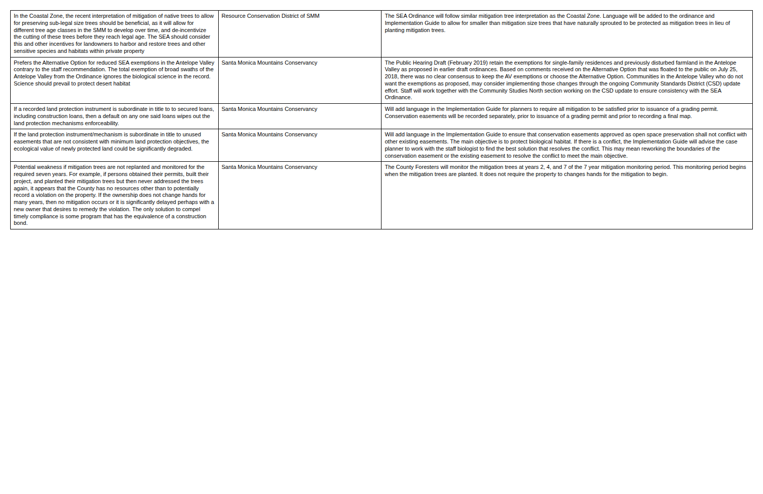| In the Coastal Zone, the recent interpretation of mitigation of native trees to allow for preserving sub-legal size trees should be beneficial, as it will allow for different tree age classes in the SMM to develop over time, and de-incentivize the cutting of these trees before they reach legal age. The SEA should consider this and other incentives for landowners to harbor and restore trees and other sensitive species and habitats within private property | Resource Conservation District of SMM | The SEA Ordinance will follow similar mitigation tree interpretation as the Coastal Zone. Language will be added to the ordinance and Implementation Guide to allow for smaller than mitigation size trees that have naturally sprouted to be protected as mitigation trees in lieu of planting mitigation trees. |
| Prefers the Alternative Option for reduced SEA exemptions in the Antelope Valley contrary to the staff recommendation. The total exemption of broad swaths of the Antelope Valley from the Ordinance ignores the biological science in the record. Science should prevail to protect desert habitat | Santa Monica Mountains Conservancy | The Public Hearing Draft (February 2019) retain the exemptions for single-family residences and previously disturbed farmland in the Antelope Valley as proposed in earlier draft ordinances. Based on comments received on the Alternative Option that was floated to the public on July 25, 2018, there was no clear consensus to keep the AV exemptions or choose the Alternative Option. Communities in the Antelope Valley who do not want the exemptions as proposed, may consider implementing those changes through the ongoing Community Standards District (CSD) update effort. Staff will work together with the Community Studies North section working on the CSD update to ensure consistency with the SEA Ordinance. |
| If a recorded land protection instrument is subordinate in title to to secured loans, including construction loans, then a default on any one said loans wipes out the land protection mechanisms enforceability. | Santa Monica Mountains Conservancy | Will add language in the Implementation Guide for planners to require all mitigation to be satisfied prior to issuance of a grading permit. Conservation easements will be recorded separately, prior to issuance of a grading permit and prior to recording a final map. |
| If the land protection instrument/mechanism is subordinate in title to unused easements that are not consistent with minimum land protection objectives, the ecological value of newly protected land could be significantly degraded. | Santa Monica Mountains Conservancy | Will add language in the Implementation Guide to ensure that conservation easements approved as open space preservation shall not conflict with other existing easements. The main objective is to protect biological habitat. If there is a conflict, the Implementation Guide will advise the case planner to work with the staff biologist to find the best solution that resolves the conflict. This may mean reworking the boundaries of the conservation easement or the existing easement to resolve the conflict to meet the main objective. |
| Potential weakness if mitigation trees are not replanted and monitored for the required seven years. For example, if persons obtained their permits, built their project, and planted their mitigation trees but then never addressed the trees again, it appears that the County has no resources other than to potentially record a violation on the property. If the ownership does not change hands for many years, then no mitigation occurs or it is significantly delayed perhaps with a new owner that desires to remedy the violation. The only solution to compel timely compliance is some program that has the equivalence of a construction bond. | Santa Monica Mountains Conservancy | The County Foresters will monitor the mitigation trees at years 2, 4, and 7 of the 7 year mitigation monitoring period. This monitoring period begins when the mitigation trees are planted. It does not require the property to changes hands for the mitigation to begin. |